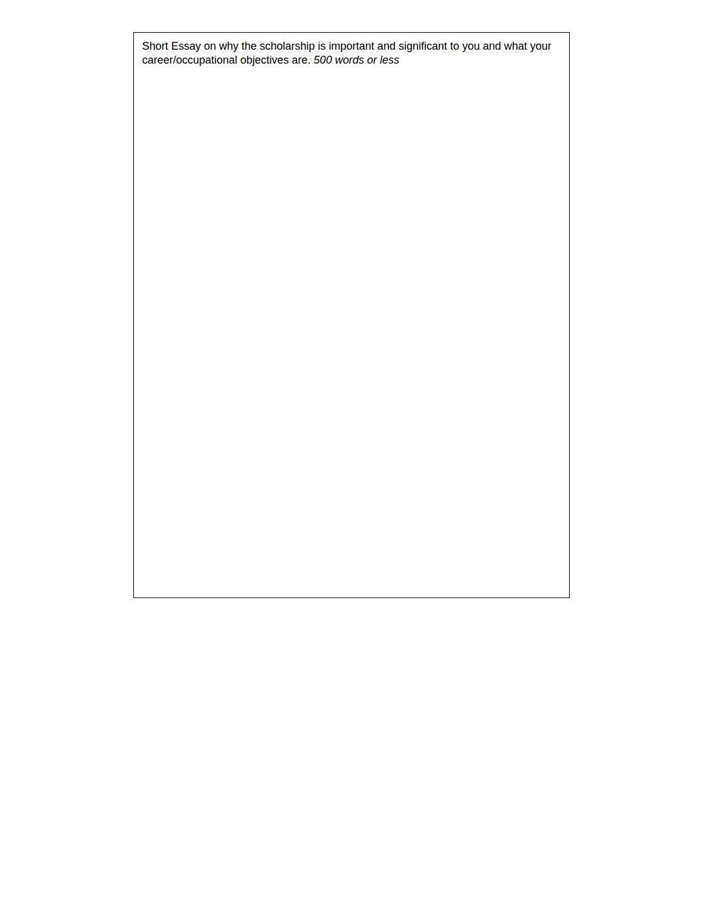Short Essay on why the scholarship is important and significant to you and what your career/occupational objectives are. 500 words or less